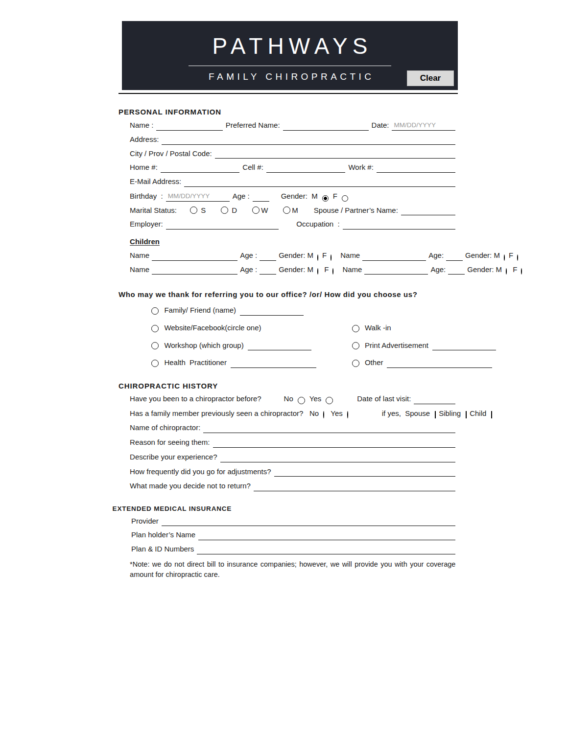PATHWAYS
FAMILY CHIROPRACTIC
Clear
Personal Information
Name : Preferred Name: Date: MM/DD/YYYY
Address:
City / Prov / Postal Code:
Home #: Cell #: Work #:
E-Mail Address:
Birthday : MM/DD/YYYY Age : Gender: M F
Marital Status: S D W M Spouse / Partner’s Name:
Employer: Occupation :
Children
Name Age : Gender: M F Name Age: Gender: M F
Name Age : Gender: M F Name Age: Gender: M F
Who may we thank for referring you to our office? /or/ How did you choose us?
Family/ Friend (name)
Website/Facebook(circle one)
Workshop (which group)
Health Practitioner
Walk -in
Print Advertisement
Other
Chiropractic History
Have you been to a chiropractor before? No Yes Date of last visit:
Has a family member previously seen a chiropractor? No Yes if yes, Spouse Sibling Child
Name of chiropractor:
Reason for seeing them:
Describe your experience?
How frequently did you go for adjustments?
What made you decide not to return?
Extended Medical Insurance
Provider
Plan holder’s Name
Plan & ID Numbers
*Note: we do not direct bill to insurance companies; however, we will provide you with your coverage amount for chiropractic care.